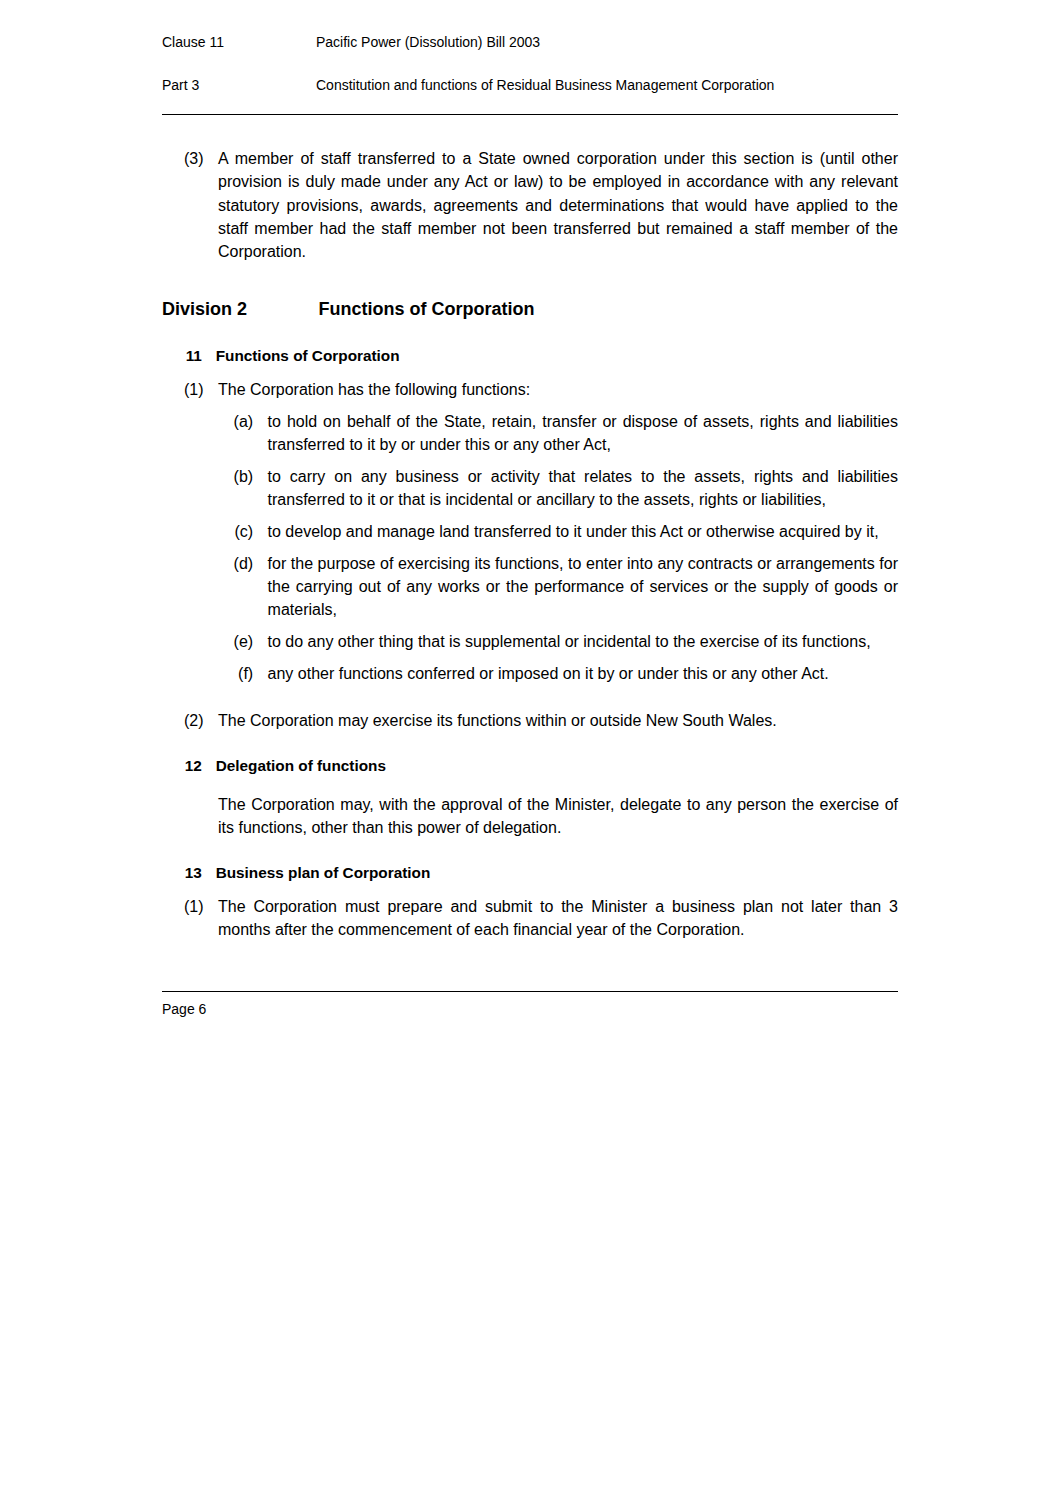Clause 11
Pacific Power (Dissolution) Bill 2003
Part 3
Constitution and functions of Residual Business Management Corporation
(3)
A member of staff transferred to a State owned corporation under this section is (until other provision is duly made under any Act or law) to be employed in accordance with any relevant statutory provisions, awards, agreements and determinations that would have applied to the staff member had the staff member not been transferred but remained a staff member of the Corporation.
Division 2 Functions of Corporation
11 Functions of Corporation
(1)
The Corporation has the following functions:
(a)
to hold on behalf of the State, retain, transfer or dispose of assets, rights and liabilities transferred to it by or under this or any other Act,
(b)
to carry on any business or activity that relates to the assets, rights and liabilities transferred to it or that is incidental or ancillary to the assets, rights or liabilities,
(c)
to develop and manage land transferred to it under this Act or otherwise acquired by it,
(d)
for the purpose of exercising its functions, to enter into any contracts or arrangements for the carrying out of any works or the performance of services or the supply of goods or materials,
(e)
to do any other thing that is supplemental or incidental to the exercise of its functions,
(f)
any other functions conferred or imposed on it by or under this or any other Act.
(2)
The Corporation may exercise its functions within or outside New South Wales.
12 Delegation of functions
The Corporation may, with the approval of the Minister, delegate to any person the exercise of its functions, other than this power of delegation.
13 Business plan of Corporation
(1)
The Corporation must prepare and submit to the Minister a business plan not later than 3 months after the commencement of each financial year of the Corporation.
Page 6